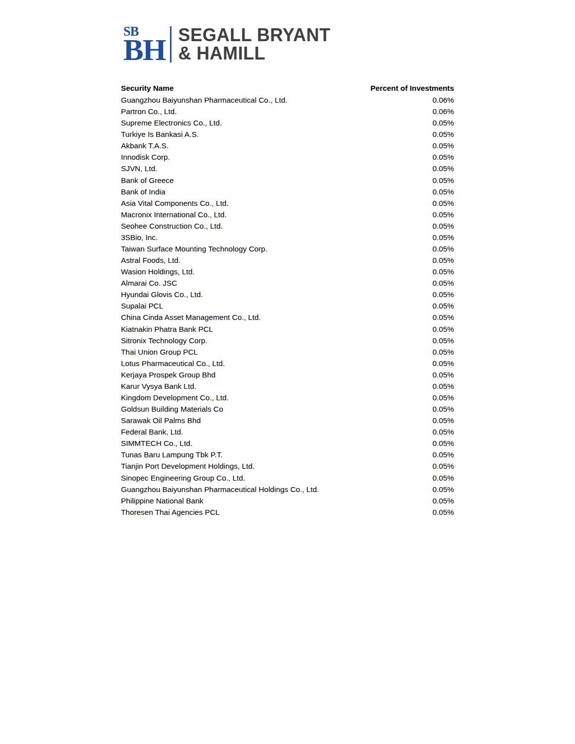SBBH
SEGALL BRYANT
& HAMILL
| Security Name | Percent of Investments |
| --- | --- |
| Guangzhou Baiyunshan Pharmaceutical Co., Ltd. | 0.06% |
| Partron Co., Ltd. | 0.06% |
| Supreme Electronics Co., Ltd. | 0.05% |
| Turkiye Is Bankasi A.S. | 0.05% |
| Akbank T.A.S. | 0.05% |
| Innodisk Corp. | 0.05% |
| SJVN, Ltd. | 0.05% |
| Bank of Greece | 0.05% |
| Bank of India | 0.05% |
| Asia Vital Components Co., Ltd. | 0.05% |
| Macronix International Co., Ltd. | 0.05% |
| Seohee Construction Co., Ltd. | 0.05% |
| 3SBio, Inc. | 0.05% |
| Taiwan Surface Mounting Technology Corp. | 0.05% |
| Astral Foods, Ltd. | 0.05% |
| Wasion Holdings, Ltd. | 0.05% |
| Almarai Co. JSC | 0.05% |
| Hyundai Glovis Co., Ltd. | 0.05% |
| Supalai PCL | 0.05% |
| China Cinda Asset Management Co., Ltd. | 0.05% |
| Kiatnakin Phatra Bank PCL | 0.05% |
| Sitronix Technology Corp. | 0.05% |
| Thai Union Group PCL | 0.05% |
| Lotus Pharmaceutical Co., Ltd. | 0.05% |
| Kerjaya Prospek Group Bhd | 0.05% |
| Karur Vysya Bank Ltd. | 0.05% |
| Kingdom Development Co., Ltd. | 0.05% |
| Goldsun Building Materials Co | 0.05% |
| Sarawak Oil Palms Bhd | 0.05% |
| Federal Bank, Ltd. | 0.05% |
| SIMMTECH Co., Ltd. | 0.05% |
| Tunas Baru Lampung Tbk P.T. | 0.05% |
| Tianjin Port Development Holdings, Ltd. | 0.05% |
| Sinopec Engineering Group Co., Ltd. | 0.05% |
| Guangzhou Baiyunshan Pharmaceutical Holdings Co., Ltd. | 0.05% |
| Philippine National Bank | 0.05% |
| Thoresen Thai Agencies PCL | 0.05% |